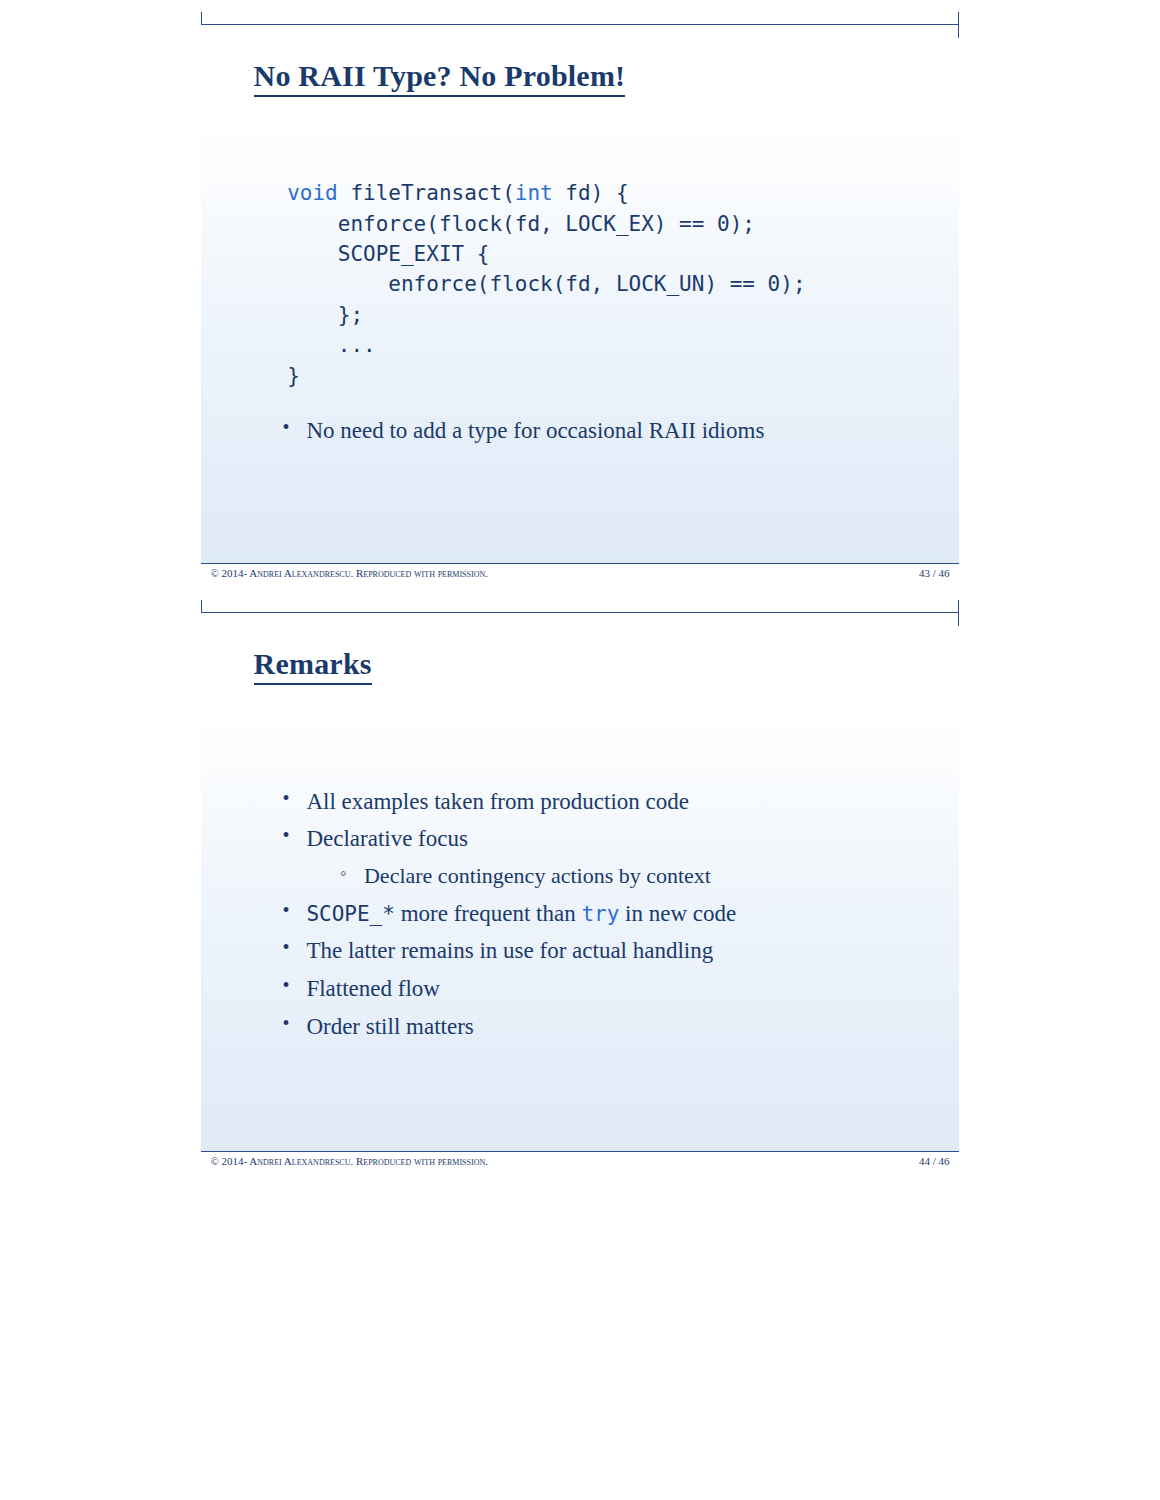No RAII Type? No Problem!
void fileTransact(int fd) {
    enforce(flock(fd, LOCK_EX) == 0);
    SCOPE_EXIT {
        enforce(flock(fd, LOCK_UN) == 0);
    };
    ...
}
No need to add a type for occasional RAII idioms
© 2014- Andrei Alexandrescu. Reproduced with permission. 43 / 46
Remarks
All examples taken from production code
Declarative focus
Declare contingency actions by context
SCOPE_* more frequent than try in new code
The latter remains in use for actual handling
Flattened flow
Order still matters
© 2014- Andrei Alexandrescu. Reproduced with permission. 44 / 46